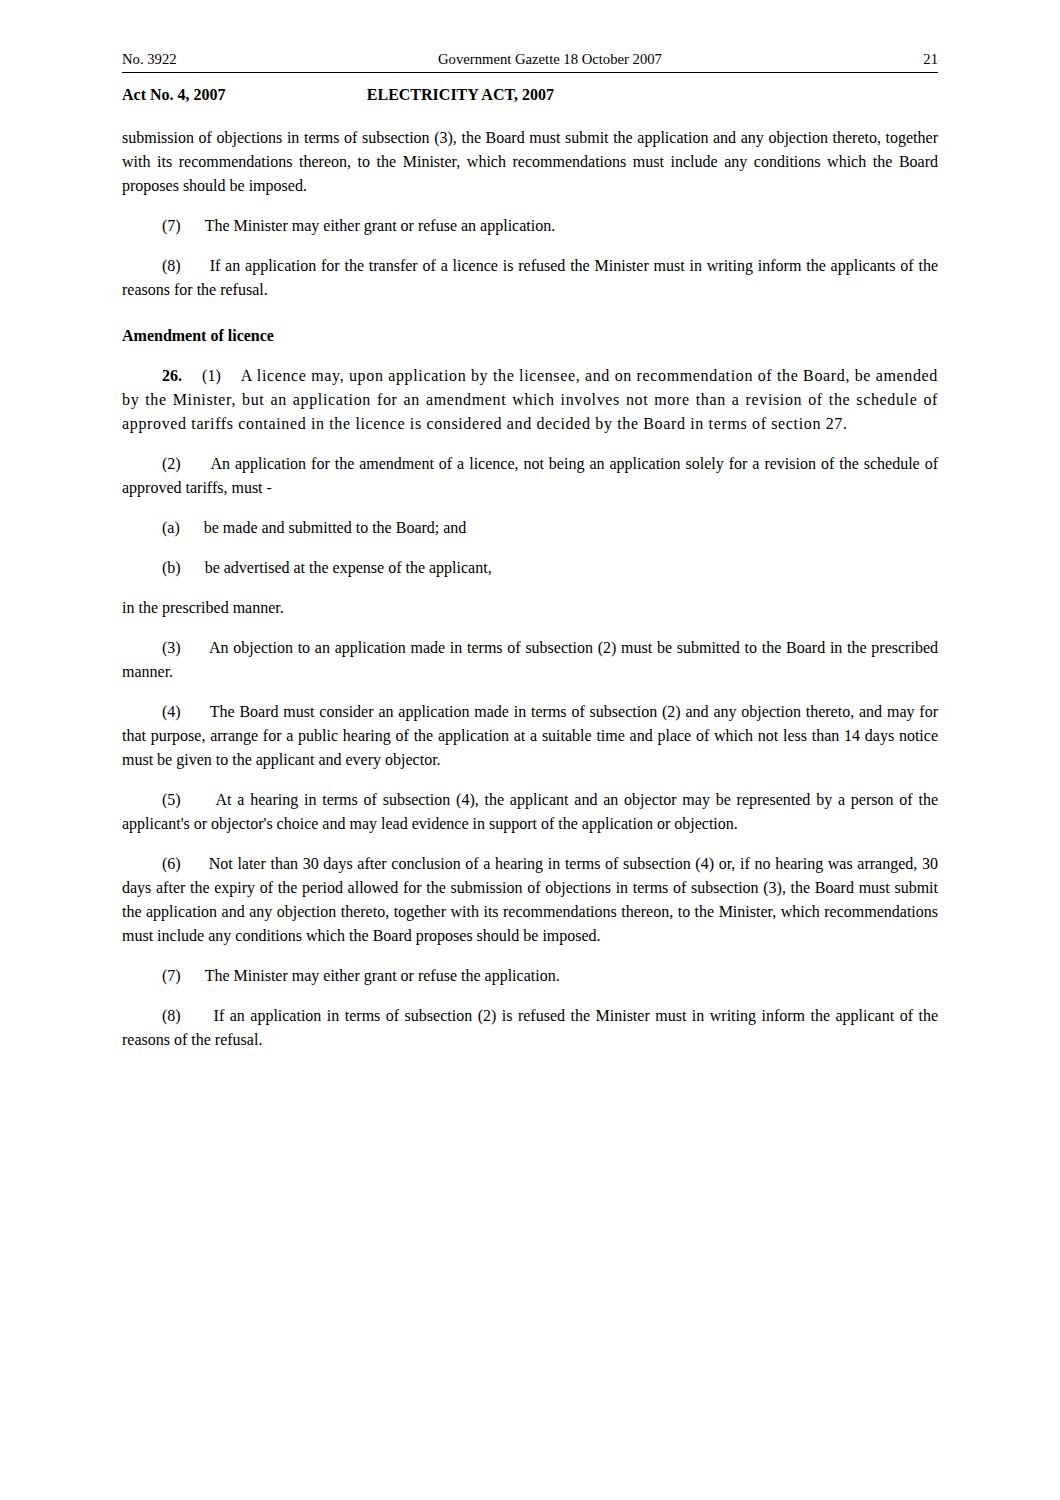No. 3922 Government Gazette 18 October 2007 21
Act No. 4, 2007 ELECTRICITY ACT, 2007
submission of objections in terms of subsection (3), the Board must submit the application and any objection thereto, together with its recommendations thereon, to the Minister, which recommendations must include any conditions which the Board proposes should be imposed.
(7) The Minister may either grant or refuse an application.
(8) If an application for the transfer of a licence is refused the Minister must in writing inform the applicants of the reasons for the refusal.
Amendment of licence
26. (1) A licence may, upon application by the licensee, and on recommendation of the Board, be amended by the Minister, but an application for an amendment which involves not more than a revision of the schedule of approved tariffs contained in the licence is considered and decided by the Board in terms of section 27.
(2) An application for the amendment of a licence, not being an application solely for a revision of the schedule of approved tariffs, must -
(a) be made and submitted to the Board; and
(b) be advertised at the expense of the applicant,
in the prescribed manner.
(3) An objection to an application made in terms of subsection (2) must be submitted to the Board in the prescribed manner.
(4) The Board must consider an application made in terms of subsection (2) and any objection thereto, and may for that purpose, arrange for a public hearing of the application at a suitable time and place of which not less than 14 days notice must be given to the applicant and every objector.
(5) At a hearing in terms of subsection (4), the applicant and an objector may be represented by a person of the applicant's or objector's choice and may lead evidence in support of the application or objection.
(6) Not later than 30 days after conclusion of a hearing in terms of subsection (4) or, if no hearing was arranged, 30 days after the expiry of the period allowed for the submission of objections in terms of subsection (3), the Board must submit the application and any objection thereto, together with its recommendations thereon, to the Minister, which recommendations must include any conditions which the Board proposes should be imposed.
(7) The Minister may either grant or refuse the application.
(8) If an application in terms of subsection (2) is refused the Minister must in writing inform the applicant of the reasons of the refusal.